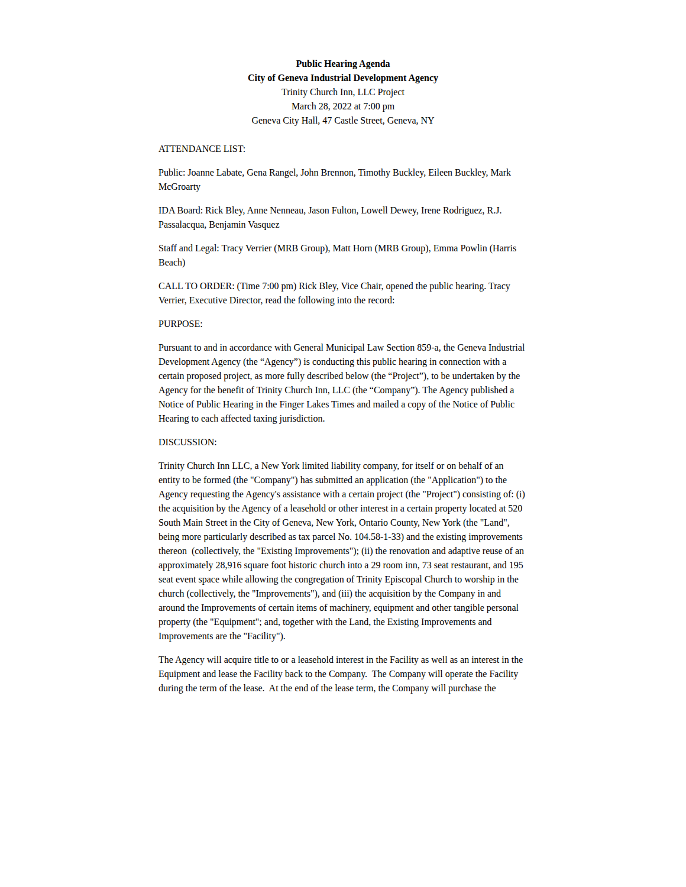Public Hearing Agenda City of Geneva Industrial Development Agency Trinity Church Inn, LLC Project March 28, 2022 at 7:00 pm Geneva City Hall, 47 Castle Street, Geneva, NY
ATTENDANCE LIST:
Public: Joanne Labate, Gena Rangel, John Brennon, Timothy Buckley, Eileen Buckley, Mark McGroarty
IDA Board: Rick Bley, Anne Nenneau, Jason Fulton, Lowell Dewey, Irene Rodriguez, R.J. Passalacqua, Benjamin Vasquez
Staff and Legal: Tracy Verrier (MRB Group), Matt Horn (MRB Group), Emma Powlin (Harris Beach)
CALL TO ORDER: (Time 7:00 pm) Rick Bley, Vice Chair, opened the public hearing. Tracy Verrier, Executive Director, read the following into the record:
PURPOSE:
Pursuant to and in accordance with General Municipal Law Section 859-a, the Geneva Industrial Development Agency (the “Agency”) is conducting this public hearing in connection with a certain proposed project, as more fully described below (the “Project”), to be undertaken by the Agency for the benefit of Trinity Church Inn, LLC (the “Company”). The Agency published a Notice of Public Hearing in the Finger Lakes Times and mailed a copy of the Notice of Public Hearing to each affected taxing jurisdiction.
DISCUSSION:
Trinity Church Inn LLC, a New York limited liability company, for itself or on behalf of an entity to be formed (the "Company") has submitted an application (the "Application") to the Agency requesting the Agency's assistance with a certain project (the "Project") consisting of: (i) the acquisition by the Agency of a leasehold or other interest in a certain property located at 520 South Main Street in the City of Geneva, New York, Ontario County, New York (the "Land", being more particularly described as tax parcel No. 104.58-1-33) and the existing improvements thereon (collectively, the "Existing Improvements"); (ii) the renovation and adaptive reuse of an approximately 28,916 square foot historic church into a 29 room inn, 73 seat restaurant, and 195 seat event space while allowing the congregation of Trinity Episcopal Church to worship in the church (collectively, the "Improvements"), and (iii) the acquisition by the Company in and around the Improvements of certain items of machinery, equipment and other tangible personal property (the "Equipment"; and, together with the Land, the Existing Improvements and Improvements are the "Facility").
The Agency will acquire title to or a leasehold interest in the Facility as well as an interest in the Equipment and lease the Facility back to the Company. The Company will operate the Facility during the term of the lease. At the end of the lease term, the Company will purchase the